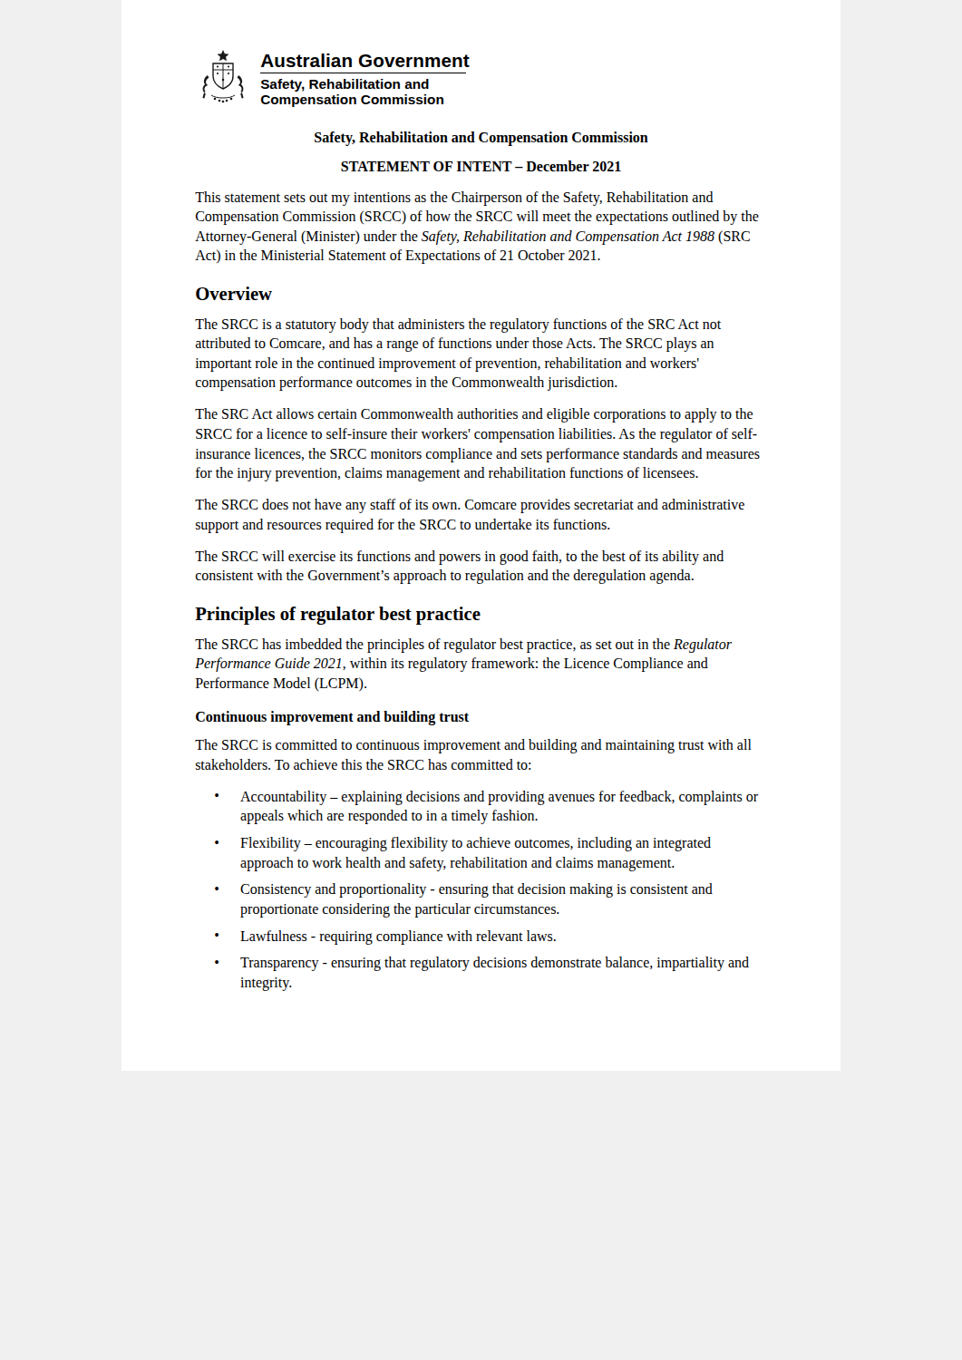Australian Government
Safety, Rehabilitation and
Compensation Commission
Safety, Rehabilitation and Compensation Commission STATEMENT OF INTENT – December 2021
This statement sets out my intentions as the Chairperson of the Safety, Rehabilitation and Compensation Commission (SRCC) of how the SRCC will meet the expectations outlined by the Attorney-General (Minister) under the Safety, Rehabilitation and Compensation Act 1988 (SRC Act) in the Ministerial Statement of Expectations of 21 October 2021.
Overview
The SRCC is a statutory body that administers the regulatory functions of the SRC Act not attributed to Comcare, and has a range of functions under those Acts. The SRCC plays an important role in the continued improvement of prevention, rehabilitation and workers' compensation performance outcomes in the Commonwealth jurisdiction.
The SRC Act allows certain Commonwealth authorities and eligible corporations to apply to the SRCC for a licence to self-insure their workers' compensation liabilities. As the regulator of self-insurance licences, the SRCC monitors compliance and sets performance standards and measures for the injury prevention, claims management and rehabilitation functions of licensees.
The SRCC does not have any staff of its own. Comcare provides secretariat and administrative support and resources required for the SRCC to undertake its functions.
The SRCC will exercise its functions and powers in good faith, to the best of its ability and consistent with the Government’s approach to regulation and the deregulation agenda.
Principles of regulator best practice
The SRCC has imbedded the principles of regulator best practice, as set out in the Regulator Performance Guide 2021, within its regulatory framework: the Licence Compliance and Performance Model (LCPM).
Continuous improvement and building trust
The SRCC is committed to continuous improvement and building and maintaining trust with all stakeholders. To achieve this the SRCC has committed to:
Accountability – explaining decisions and providing avenues for feedback, complaints or appeals which are responded to in a timely fashion.
Flexibility – encouraging flexibility to achieve outcomes, including an integrated approach to work health and safety, rehabilitation and claims management.
Consistency and proportionality - ensuring that decision making is consistent and proportionate considering the particular circumstances.
Lawfulness - requiring compliance with relevant laws.
Transparency - ensuring that regulatory decisions demonstrate balance, impartiality and integrity.